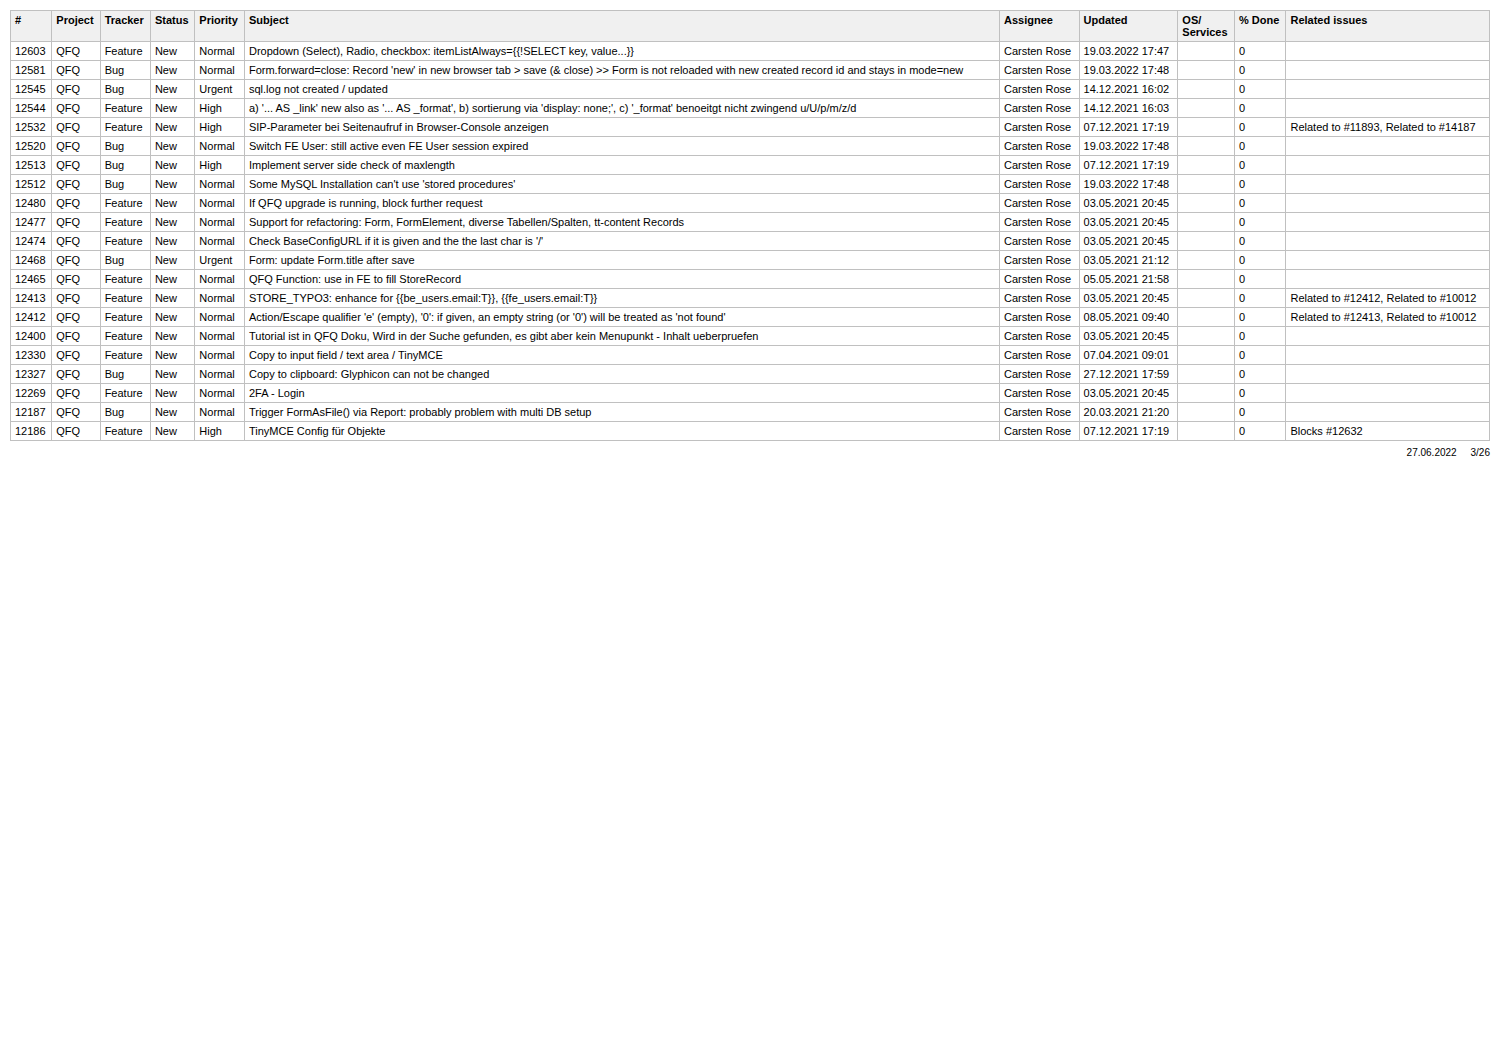| # | Project | Tracker | Status | Priority | Subject | Assignee | Updated | OS/ Services | % Done | Related issues |
| --- | --- | --- | --- | --- | --- | --- | --- | --- | --- | --- |
| 12603 | QFQ | Feature | New | Normal | Dropdown (Select), Radio, checkbox: itemListAlways={{!SELECT key, value...}} | Carsten Rose | 19.03.2022 17:47 | | 0 | |
| 12581 | QFQ | Bug | New | Normal | Form.forward=close: Record 'new' in new browser tab > save (& close) >> Form is not reloaded with new created record id and stays in mode=new | Carsten Rose | 19.03.2022 17:48 | | 0 | |
| 12545 | QFQ | Bug | New | Urgent | sql.log not created / updated | Carsten Rose | 14.12.2021 16:02 | | 0 | |
| 12544 | QFQ | Feature | New | High | a) '... AS _link' new also as '... AS _format', b) sortierung via 'display: none;', c) '_format' benoeitgt nicht zwingend u/U/p/m/z/d | Carsten Rose | 14.12.2021 16:03 | | 0 | |
| 12532 | QFQ | Feature | New | High | SIP-Parameter bei Seitenaufruf in Browser-Console anzeigen | Carsten Rose | 07.12.2021 17:19 | | 0 | Related to #11893, Related to #14187 |
| 12520 | QFQ | Bug | New | Normal | Switch FE User: still active even FE User session expired | Carsten Rose | 19.03.2022 17:48 | | 0 | |
| 12513 | QFQ | Bug | New | High | Implement server side check of maxlength | Carsten Rose | 07.12.2021 17:19 | | 0 | |
| 12512 | QFQ | Bug | New | Normal | Some MySQL Installation can't use 'stored procedures' | Carsten Rose | 19.03.2022 17:48 | | 0 | |
| 12480 | QFQ | Feature | New | Normal | If QFQ upgrade is running, block further request | Carsten Rose | 03.05.2021 20:45 | | 0 | |
| 12477 | QFQ | Feature | New | Normal | Support for refactoring: Form, FormElement, diverse Tabellen/Spalten, tt-content Records | Carsten Rose | 03.05.2021 20:45 | | 0 | |
| 12474 | QFQ | Feature | New | Normal | Check BaseConfigURL if it is given and the the last char is '/' | Carsten Rose | 03.05.2021 20:45 | | 0 | |
| 12468 | QFQ | Bug | New | Urgent | Form: update Form.title after save | Carsten Rose | 03.05.2021 21:12 | | 0 | |
| 12465 | QFQ | Feature | New | Normal | QFQ Function: use in FE to fill StoreRecord | Carsten Rose | 05.05.2021 21:58 | | 0 | |
| 12413 | QFQ | Feature | New | Normal | STORE_TYPO3: enhance for {{be_users.email:T}}, {{fe_users.email:T}} | Carsten Rose | 03.05.2021 20:45 | | 0 | Related to #12412, Related to #10012 |
| 12412 | QFQ | Feature | New | Normal | Action/Escape qualifier 'e' (empty), '0': if given, an empty string (or '0') will be treated as 'not found' | Carsten Rose | 08.05.2021 09:40 | | 0 | Related to #12413, Related to #10012 |
| 12400 | QFQ | Feature | New | Normal | Tutorial ist in QFQ Doku, Wird in der Suche gefunden, es gibt aber kein Menupunkt - Inhalt ueberpruefen | Carsten Rose | 03.05.2021 20:45 | | 0 | |
| 12330 | QFQ | Feature | New | Normal | Copy to input field / text area / TinyMCE | Carsten Rose | 07.04.2021 09:01 | | 0 | |
| 12327 | QFQ | Bug | New | Normal | Copy to clipboard: Glyphicon can not be changed | Carsten Rose | 27.12.2021 17:59 | | 0 | |
| 12269 | QFQ | Feature | New | Normal | 2FA - Login | Carsten Rose | 03.05.2021 20:45 | | 0 | |
| 12187 | QFQ | Bug | New | Normal | Trigger FormAsFile() via Report: probably problem with multi DB setup | Carsten Rose | 20.03.2021 21:20 | | 0 | |
| 12186 | QFQ | Feature | New | High | TinyMCE Config für Objekte | Carsten Rose | 07.12.2021 17:19 | | 0 | Blocks #12632 |
27.06.2022 3/26